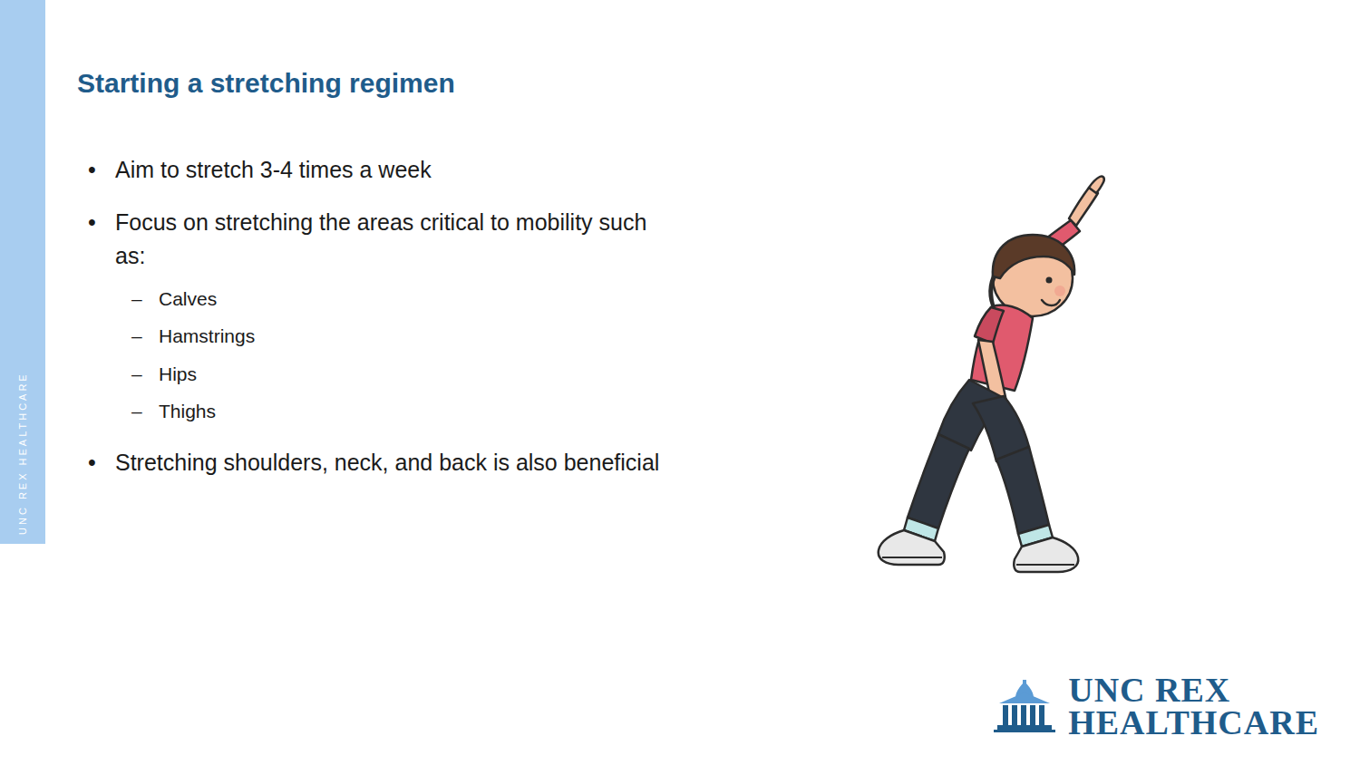UNC REX HEALTHCARE
Starting a stretching regimen
Aim to stretch 3-4 times a week
Focus on stretching the areas critical to mobility such as:
Calves
Hamstrings
Hips
Thighs
Stretching shoulders, neck, and back is also beneficial
UNC REX
HEALTHCARE